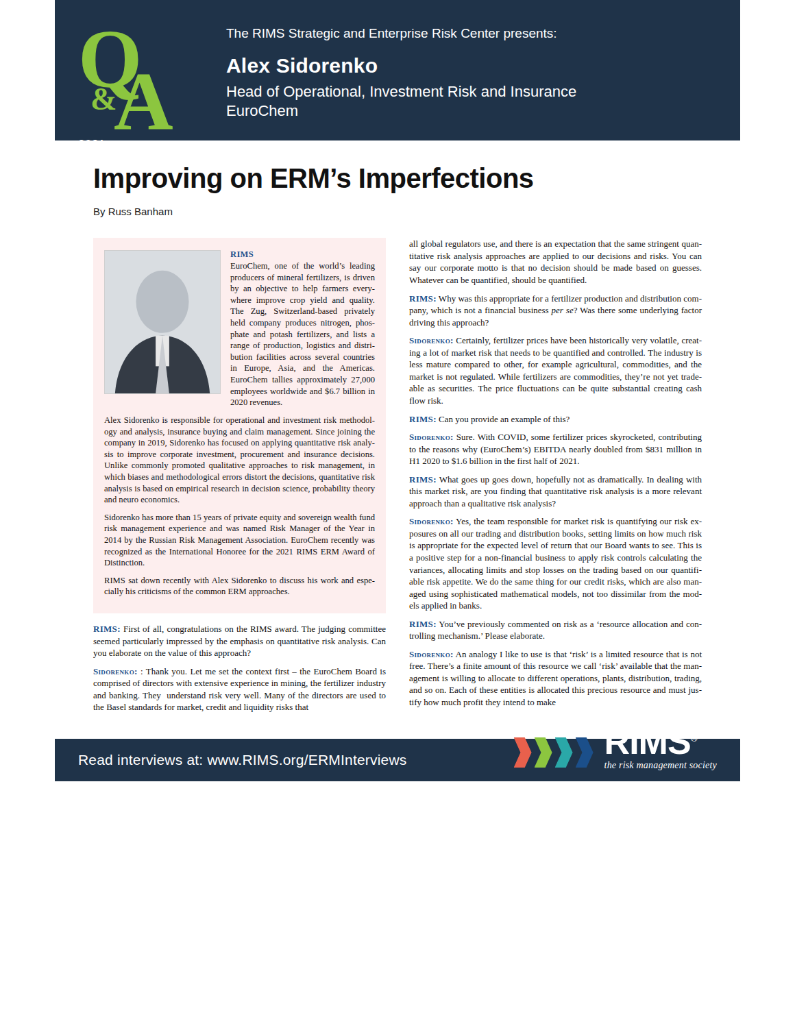Q & A 2021
The RIMS Strategic and Enterprise Risk Center presents:
Alex Sidorenko
Head of Operational, Investment Risk and Insurance
EuroChem
Improving on ERM’s Imperfections
By Russ Banham
RIMS
EuroChem, one of the world’s leading producers of mineral fertilizers, is driven by an objective to help farmers everywhere improve crop yield and quality. The Zug, Switzerland-based privately held company produces nitrogen, phosphate and potash fertilizers, and lists a range of production, logistics and distribution facilities across several countries in Europe, Asia, and the Americas. EuroChem tallies approximately 27,000 employees worldwide and $6.7 billion in 2020 revenues.
Alex Sidorenko is responsible for operational and investment risk methodology and analysis, insurance buying and claim management. Since joining the company in 2019, Sidorenko has focused on applying quantitative risk analysis to improve corporate investment, procurement and insurance decisions. Unlike commonly promoted qualitative approaches to risk management, in which biases and methodological errors distort the decisions, quantitative risk analysis is based on empirical research in decision science, probability theory and neuro economics.
Sidorenko has more than 15 years of private equity and sovereign wealth fund risk management experience and was named Risk Manager of the Year in 2014 by the Russian Risk Management Association. EuroChem recently was recognized as the International Honoree for the 2021 RIMS ERM Award of Distinction.
RIMS sat down recently with Alex Sidorenko to discuss his work and especially his criticisms of the common ERM approaches.
RIMS: First of all, congratulations on the RIMS award. The judging committee seemed particularly impressed by the emphasis on quantitative risk analysis. Can you elaborate on the value of this approach?
Sidorenko: : Thank you. Let me set the context first – the EuroChem Board is comprised of directors with extensive experience in mining, the fertilizer industry and banking. They understand risk very well. Many of the directors are used to the Basel standards for market, credit and liquidity risks that
all global regulators use, and there is an expectation that the same stringent quantitative risk analysis approaches are applied to our decisions and risks. You can say our corporate motto is that no decision should be made based on guesses. Whatever can be quantified, should be quantified.
RIMS: Why was this appropriate for a fertilizer production and distribution company, which is not a financial business per se? Was there some underlying factor driving this approach?
Sidorenko: Certainly, fertilizer prices have been historically very volatile, creating a lot of market risk that needs to be quantified and controlled. The industry is less mature compared to other, for example agricultural, commodities, and the market is not regulated. While fertilizers are commodities, they’re not yet tradeable as securities. The price fluctuations can be quite substantial creating cash flow risk.
RIMS: Can you provide an example of this?
Sidorenko: Sure. With COVID, some fertilizer prices skyrocketed, contributing to the reasons why (EuroChem’s) EBITDA nearly doubled from $831 million in H1 2020 to $1.6 billion in the first half of 2021.
RIMS: What goes up goes down, hopefully not as dramatically. In dealing with this market risk, are you finding that quantitative risk analysis is a more relevant approach than a qualitative risk analysis?
Sidorenko: Yes, the team responsible for market risk is quantifying our risk exposures on all our trading and distribution books, setting limits on how much risk is appropriate for the expected level of return that our Board wants to see. This is a positive step for a non-financial business to apply risk controls calculating the variances, allocating limits and stop losses on the trading based on our quantifiable risk appetite. We do the same thing for our credit risks, which are also managed using sophisticated mathematical models, not too dissimilar from the models applied in banks.
RIMS: You’ve previously commented on risk as a ‘resource allocation and controlling mechanism.’ Please elaborate.
Sidorenko: An analogy I like to use is that ‘risk’ is a limited resource that is not free. There’s a finite amount of this resource we call ‘risk’ available that the management is willing to allocate to different operations, plants, distribution, trading, and so on. Each of these entities is allocated this precious resource and must justify how much profit they intend to make
Read interviews at: www.RIMS.org/ERMInterviews
RIMS®
the risk management society